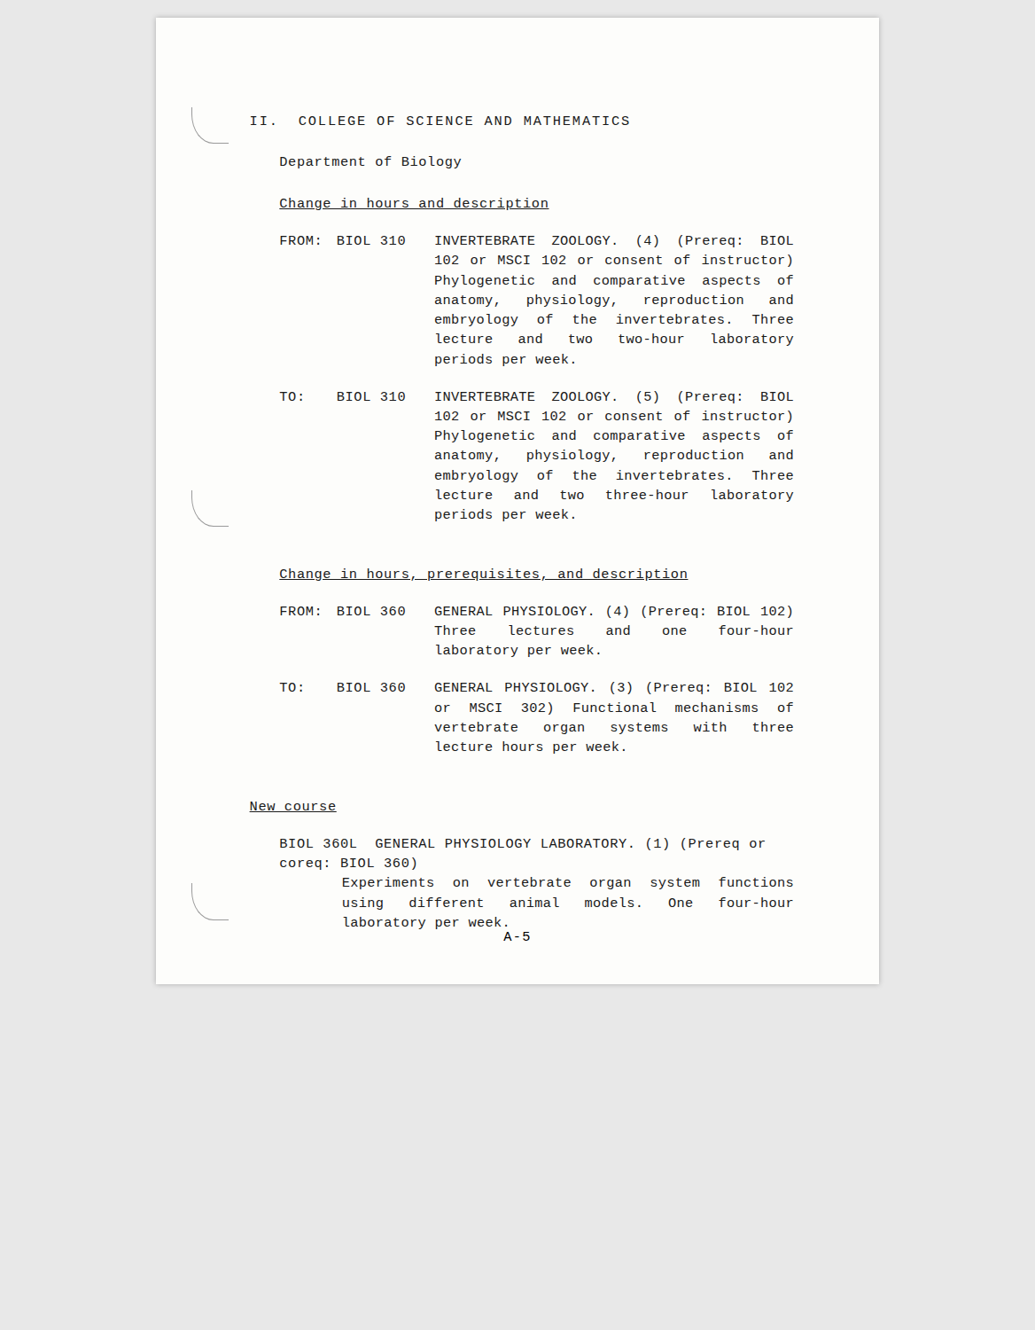II. COLLEGE OF SCIENCE AND MATHEMATICS
Department of Biology
Change in hours and description
| FROM: | BIOL 310 | INVERTEBRATE ZOOLOGY. (4) (Prereq: BIOL 102 or MSCI 102 or consent of instructor) Phylogenetic and comparative aspects of anatomy, physiology, reproduction and embryology of the invertebrates. Three lecture and two two-hour laboratory periods per week. |
| TO: | BIOL 310 | INVERTEBRATE ZOOLOGY. (5) (Prereq: BIOL 102 or MSCI 102 or consent of instructor) Phylogenetic and comparative aspects of anatomy, physiology, reproduction and embryology of the invertebrates. Three lecture and two three-hour laboratory periods per week. |
Change in hours, prerequisites, and description
| FROM: | BIOL 360 | GENERAL PHYSIOLOGY. (4) (Prereq: BIOL 102) Three lectures and one four-hour laboratory per week. |
| TO: | BIOL 360 | GENERAL PHYSIOLOGY. (3) (Prereq: BIOL 102 or MSCI 302) Functional mechanisms of vertebrate organ systems with three lecture hours per week. |
New course
BIOL 360L GENERAL PHYSIOLOGY LABORATORY. (1) (Prereq or coreq: BIOL 360)
Experiments on vertebrate organ system functions using different animal models. One four-hour laboratory per week.
A-5